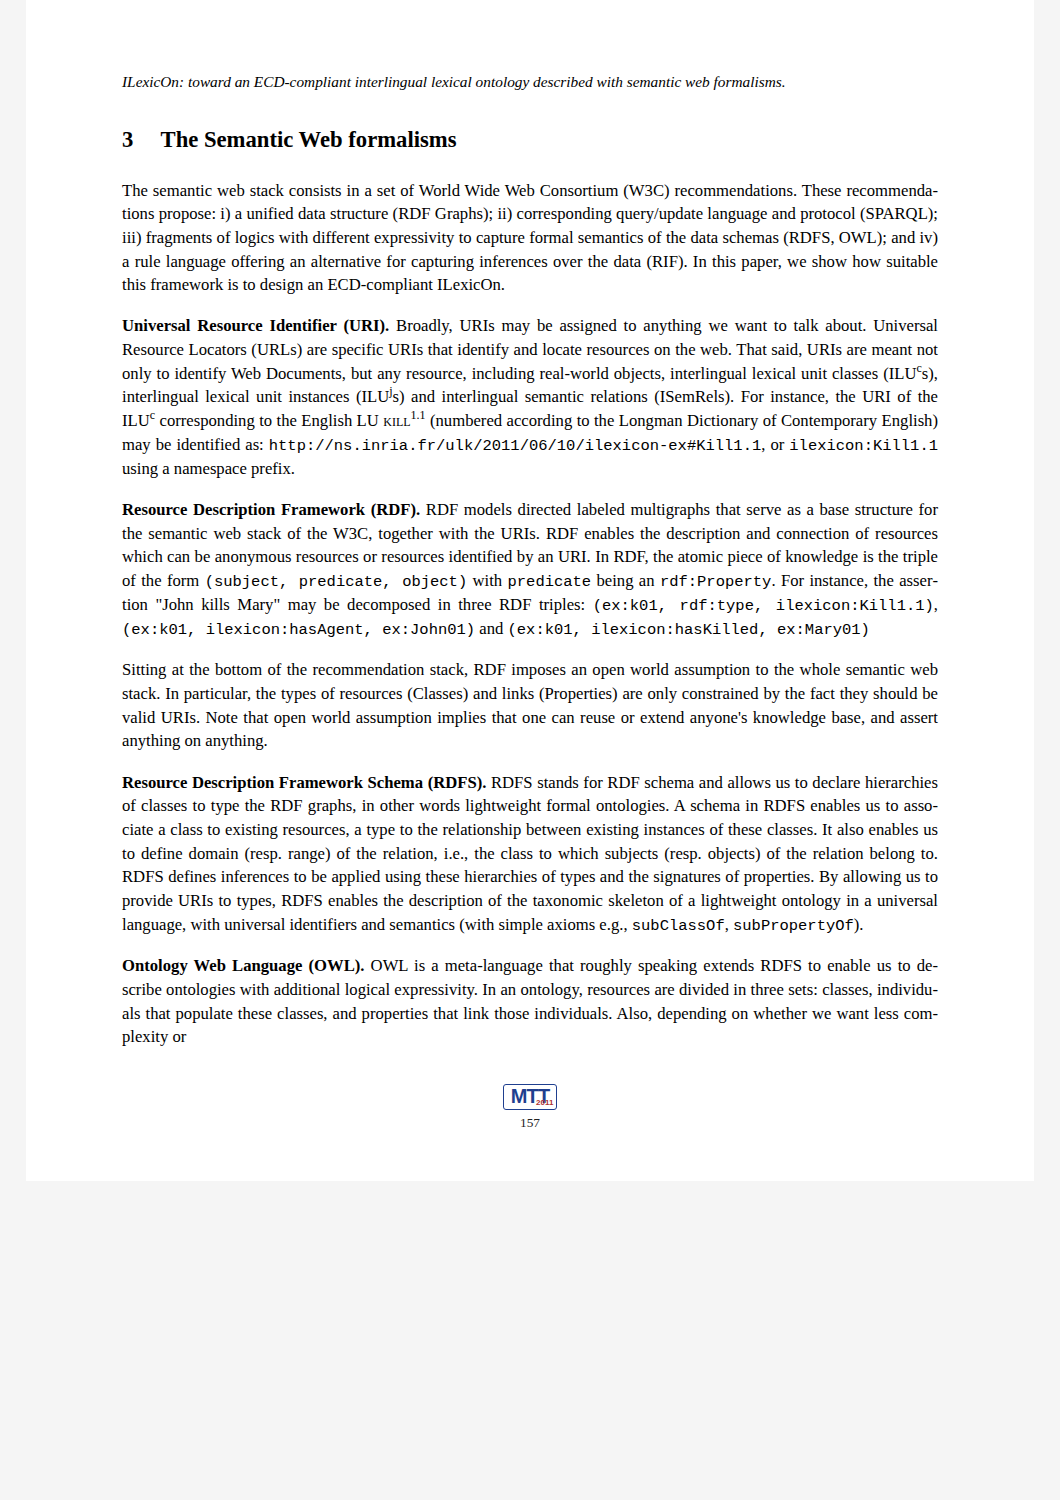ILexicOn: toward an ECD-compliant interlingual lexical ontology described with semantic web formalisms.
3 The Semantic Web formalisms
The semantic web stack consists in a set of World Wide Web Consortium (W3C) recommendations. These recommendations propose: i) a unified data structure (RDF Graphs); ii) corresponding query/update language and protocol (SPARQL); iii) fragments of logics with different expressivity to capture formal semantics of the data schemas (RDFS, OWL); and iv) a rule language offering an alternative for capturing inferences over the data (RIF). In this paper, we show how suitable this framework is to design an ECD-compliant ILexicOn.
Universal Resource Identifier (URI). Broadly, URIs may be assigned to anything we want to talk about. Universal Resource Locators (URLs) are specific URIs that identify and locate resources on the web. That said, URIs are meant not only to identify Web Documents, but any resource, including real-world objects, interlingual lexical unit classes (ILUcs), interlingual lexical unit instances (ILUjs) and interlingual semantic relations (ISemRels). For instance, the URI of the ILUc corresponding to the English LU kill1.1 (numbered according to the Longman Dictionary of Contemporary English) may be identified as: http://ns.inria.fr/ulk/2011/06/10/ilexicon-ex#Kill1.1, or ilexicon:Kill1.1 using a namespace prefix.
Resource Description Framework (RDF). RDF models directed labeled multigraphs that serve as a base structure for the semantic web stack of the W3C, together with the URIs. RDF enables the description and connection of resources which can be anonymous resources or resources identified by an URI. In RDF, the atomic piece of knowledge is the triple of the form (subject, predicate, object) with predicate being an rdf:Property. For instance, the assertion "John kills Mary" may be decomposed in three RDF triples: (ex:k01, rdf:type, ilexicon:Kill1.1), (ex:k01, ilexicon:hasAgent, ex:John01) and (ex:k01, ilexicon:hasKilled, ex:Mary01)
Sitting at the bottom of the recommendation stack, RDF imposes an open world assumption to the whole semantic web stack. In particular, the types of resources (Classes) and links (Properties) are only constrained by the fact they should be valid URIs. Note that open world assumption implies that one can reuse or extend anyone's knowledge base, and assert anything on anything.
Resource Description Framework Schema (RDFS). RDFS stands for RDF schema and allows us to declare hierarchies of classes to type the RDF graphs, in other words lightweight formal ontologies. A schema in RDFS enables us to associate a class to existing resources, a type to the relationship between existing instances of these classes. It also enables us to define domain (resp. range) of the relation, i.e., the class to which subjects (resp. objects) of the relation belong to. RDFS defines inferences to be applied using these hierarchies of types and the signatures of properties. By allowing us to provide URIs to types, RDFS enables the description of the taxonomic skeleton of a lightweight ontology in a universal language, with universal identifiers and semantics (with simple axioms e.g., subClassOf, subPropertyOf).
Ontology Web Language (OWL). OWL is a meta-language that roughly speaking extends RDFS to enable us to describe ontologies with additional logical expressivity. In an ontology, resources are divided in three sets: classes, individuals that populate these classes, and properties that link those individuals. Also, depending on whether we want less complexity or
MTT2011
157